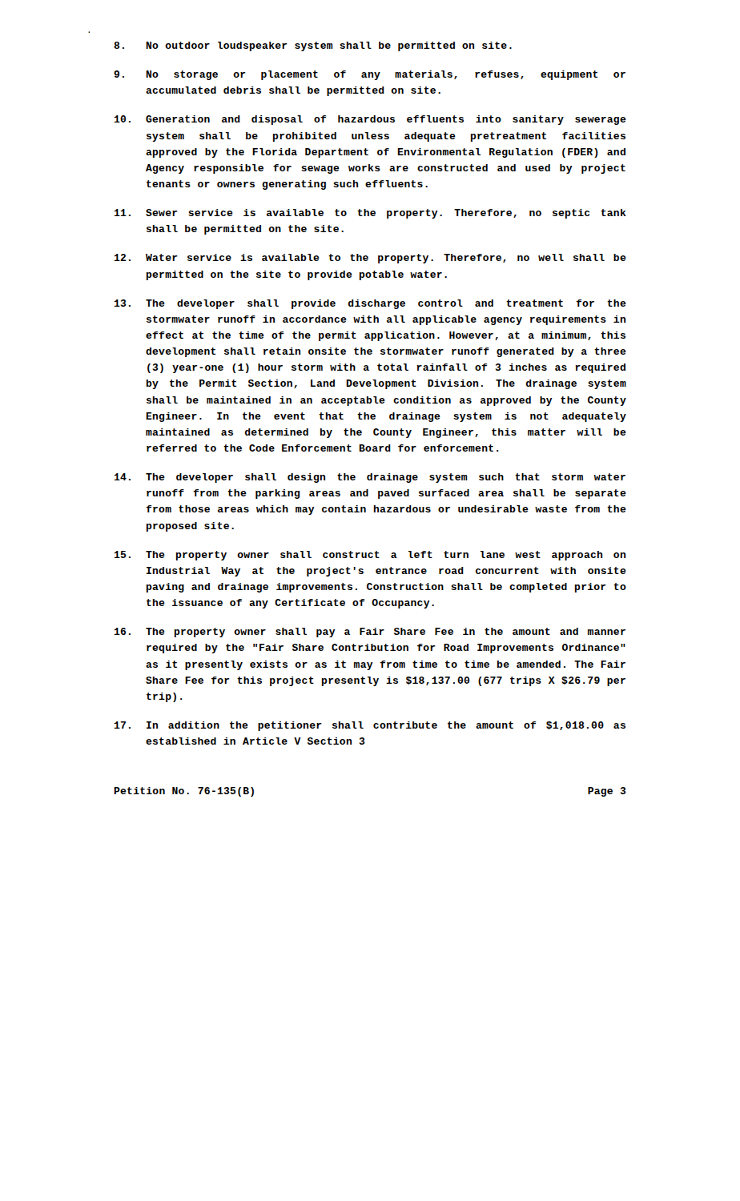.
8. No outdoor loudspeaker system shall be permitted on site.
9. No storage or placement of any materials, refuses, equipment or accumulated debris shall be permitted on site.
10. Generation and disposal of hazardous effluents into sanitary sewerage system shall be prohibited unless adequate pretreatment facilities approved by the Florida Department of Environmental Regulation (FDER) and Agency responsible for sewage works are constructed and used by project tenants or owners generating such effluents.
11. Sewer service is available to the property. Therefore, no septic tank shall be permitted on the site.
12. Water service is available to the property. Therefore, no well shall be permitted on the site to provide potable water.
13. The developer shall provide discharge control and treatment for the stormwater runoff in accordance with all applicable agency requirements in effect at the time of the permit application. However, at a minimum, this development shall retain onsite the stormwater runoff generated by a three (3) year-one (1) hour storm with a total rainfall of 3 inches as required by the Permit Section, Land Development Division. The drainage system shall be maintained in an acceptable condition as approved by the County Engineer. In the event that the drainage system is not adequately maintained as determined by the County Engineer, this matter will be referred to the Code Enforcement Board for enforcement.
14. The developer shall design the drainage system such that storm water runoff from the parking areas and paved surfaced area shall be separate from those areas which may contain hazardous or undesirable waste from the proposed site.
15. The property owner shall construct a left turn lane west approach on Industrial Way at the project's entrance road concurrent with onsite paving and drainage improvements. Construction shall be completed prior to the issuance of any Certificate of Occupancy.
16. The property owner shall pay a Fair Share Fee in the amount and manner required by the "Fair Share Contribution for Road Improvements Ordinance" as it presently exists or as it may from time to time be amended. The Fair Share Fee for this project presently is $18,137.00 (677 trips X $26.79 per trip).
17. In addition the petitioner shall contribute the amount of $1,018.00 as established in Article V Section 3
Petition No. 76-135(B)
Page 3